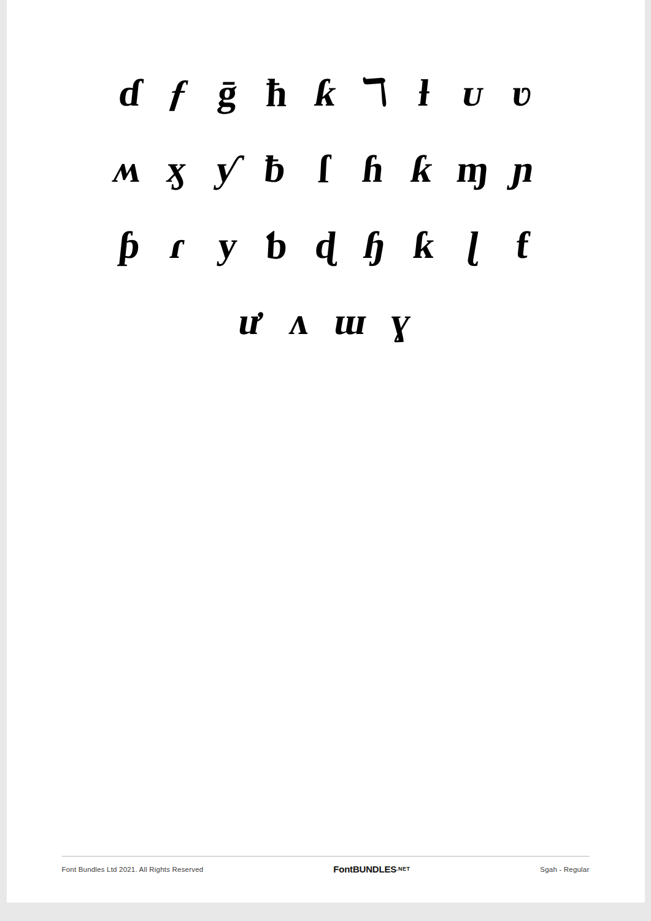ɗ ƒ ḡ ħ ƙ ℸ ƚ ᴜ ʋ
ʍ ӽ ƴ ƀ ſ ɦ ƙ ɱ ɲ
ƥ ɾ y ƅ ɖ ɧ ƙ ɭ ƭ
ư ʌ ɯ ɣ
Font Bundles Ltd 2021. All Rights Reserved
FontBUNDLES.NET
Sgah - Regular